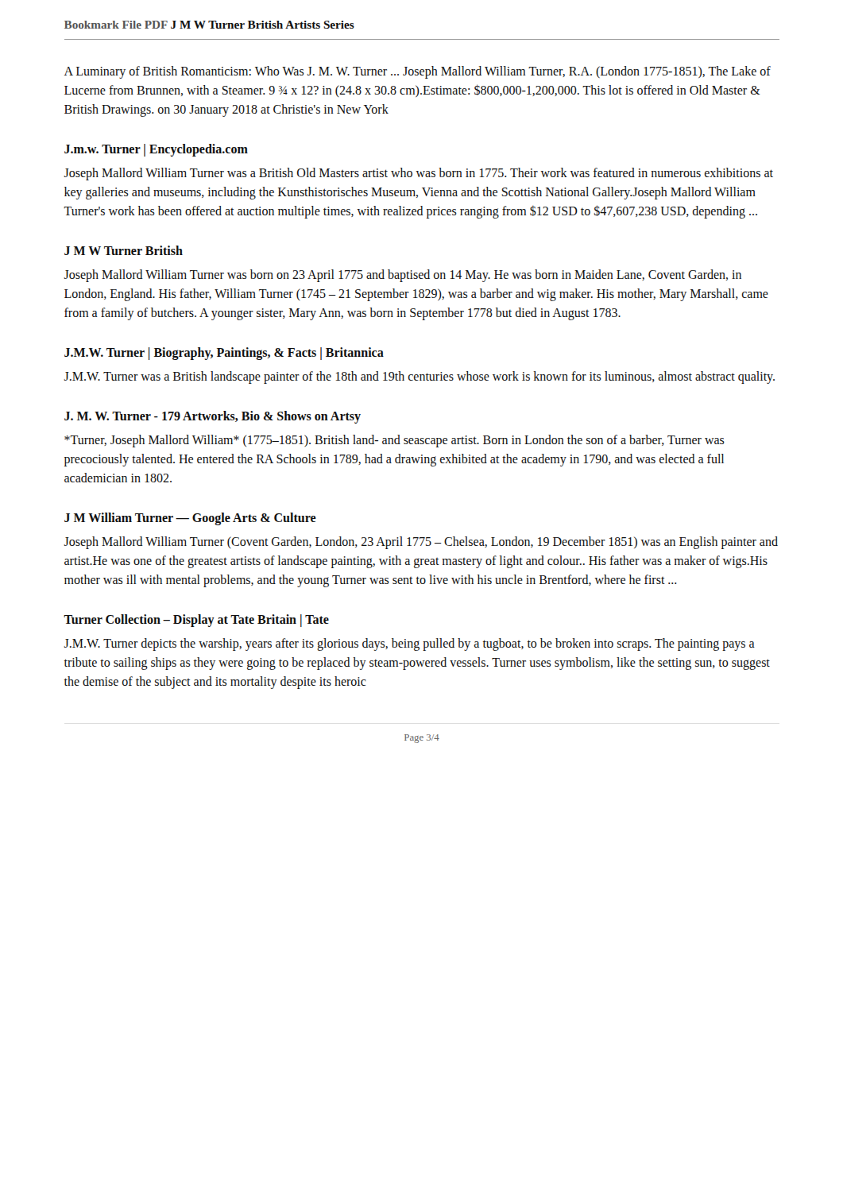Bookmark File PDF J M W Turner British Artists Series
A Luminary of British Romanticism: Who Was J. M. W. Turner ... Joseph Mallord William Turner, R.A. (London 1775-1851), The Lake of Lucerne from Brunnen, with a Steamer. 9 ¾ x 12? in (24.8 x 30.8 cm).Estimate: $800,000-1,200,000. This lot is offered in Old Master & British Drawings. on 30 January 2018 at Christie's in New York
J.m.w. Turner | Encyclopedia.com
Joseph Mallord William Turner was a British Old Masters artist who was born in 1775. Their work was featured in numerous exhibitions at key galleries and museums, including the Kunsthistorisches Museum, Vienna and the Scottish National Gallery.Joseph Mallord William Turner's work has been offered at auction multiple times, with realized prices ranging from $12 USD to $47,607,238 USD, depending ...
J M W Turner British
Joseph Mallord William Turner was born on 23 April 1775 and baptised on 14 May. He was born in Maiden Lane, Covent Garden, in London, England. His father, William Turner (1745 – 21 September 1829), was a barber and wig maker. His mother, Mary Marshall, came from a family of butchers. A younger sister, Mary Ann, was born in September 1778 but died in August 1783.
J.M.W. Turner | Biography, Paintings, & Facts | Britannica
J.M.W. Turner was a British landscape painter of the 18th and 19th centuries whose work is known for its luminous, almost abstract quality.
J. M. W. Turner - 179 Artworks, Bio & Shows on Artsy
*Turner, Joseph Mallord William* (1775–1851). British land- and seascape artist. Born in London the son of a barber, Turner was precociously talented. He entered the RA Schools in 1789, had a drawing exhibited at the academy in 1790, and was elected a full academician in 1802.
J M William Turner — Google Arts & Culture
Joseph Mallord William Turner (Covent Garden, London, 23 April 1775 – Chelsea, London, 19 December 1851) was an English painter and artist.He was one of the greatest artists of landscape painting, with a great mastery of light and colour.. His father was a maker of wigs.His mother was ill with mental problems, and the young Turner was sent to live with his uncle in Brentford, where he first ...
Turner Collection – Display at Tate Britain | Tate
J.M.W. Turner depicts the warship, years after its glorious days, being pulled by a tugboat, to be broken into scraps. The painting pays a tribute to sailing ships as they were going to be replaced by steam-powered vessels. Turner uses symbolism, like the setting sun, to suggest the demise of the subject and its mortality despite its heroic
Page 3/4